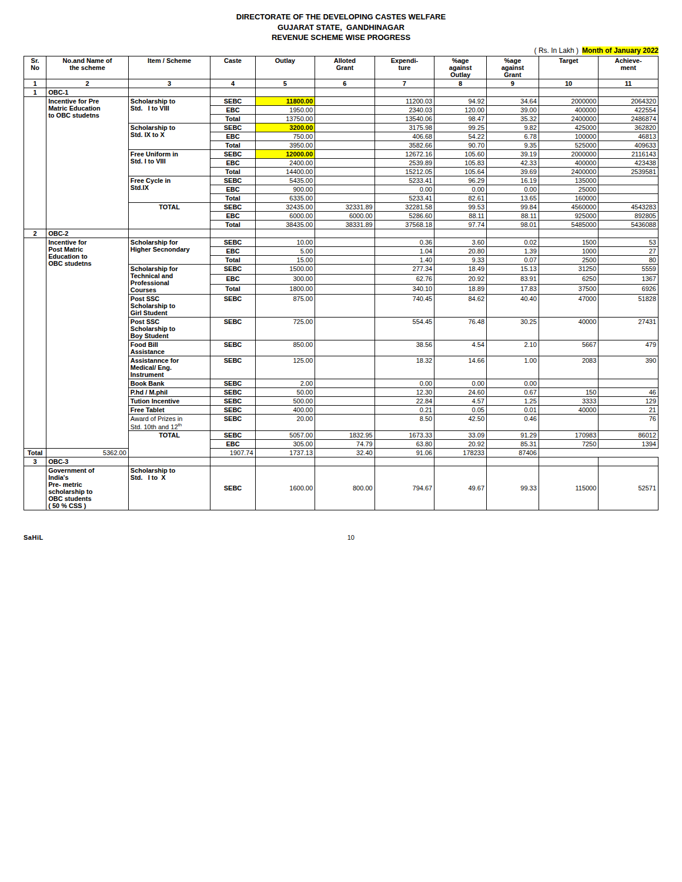DIRECTORATE OF THE DEVELOPING CASTES WELFARE
GUJARAT STATE, GANDHINAGAR
REVENUE SCHEME WISE PROGRESS
( Rs. In Lakh ) Month of January 2022
| Sr. No | No.and Name of the scheme | Item / Scheme | Caste | Outlay | Alloted Grant | Expendi- ture | %age against Outlay | %age against Grant | Target | Achieve- ment |
| --- | --- | --- | --- | --- | --- | --- | --- | --- | --- | --- |
| 1 | 2 | 3 | 4 | 5 | 6 | 7 | 8 | 9 | 10 | 11 |
| 1 | OBC-1 | | | | | | | | | |
| | Incentive for Pre Matric Education to OBC studetns | Scholarship to Std. I to VIII | SEBC | 11800.00 | | 11200.03 | 94.92 | 34.64 | 2000000 | 2064320 |
| EBC | 1950.00 | | 2340.03 | 120.00 | 39.00 | 400000 | 422554 |
| Total | 13750.00 | | 13540.06 | 98.47 | 35.32 | 2400000 | 2486874 |
| Scholarship to Std. IX to X | SEBC | 3200.00 | | 3175.98 | 99.25 | 9.82 | 425000 | 362820 |
| EBC | 750.00 | | 406.68 | 54.22 | 6.78 | 100000 | 46813 |
| Total | 3950.00 | | 3582.66 | 90.70 | 9.35 | 525000 | 409633 |
| Free Uniform in Std. I to VIII | SEBC | 12000.00 | | 12672.16 | 105.60 | 39.19 | 2000000 | 2116143 |
| EBC | 2400.00 | | 2539.89 | 105.83 | 42.33 | 400000 | 423438 |
| Total | 14400.00 | | 15212.05 | 105.64 | 39.69 | 2400000 | 2539581 |
| Free Cycle in Std.IX | SEBC | 5435.00 | | 5233.41 | 96.29 | 16.19 | 135000 | |
| EBC | 900.00 | | 0.00 | 0.00 | 0.00 | 25000 | |
| Total | 6335.00 | | 5233.41 | 82.61 | 13.65 | 160000 | |
| TOTAL | SEBC | 32435.00 | 32331.89 | 32281.58 | 99.53 | 99.84 | 4560000 | 4543283 |
| EBC | 6000.00 | 6000.00 | 5286.60 | 88.11 | 88.11 | 925000 | 892805 |
| Total | 38435.00 | 38331.89 | 37568.18 | 97.74 | 98.01 | 5485000 | 5436088 |
| 2 | OBC-2 | | | | | | | | | |
| | Incentive for Post Matric Education to OBC studetns | Scholarship for Higher Secnondary | SEBC | 10.00 | | 0.36 | 3.60 | 0.02 | 1500 | 53 |
| EBC | 5.00 | | 1.04 | 20.80 | 1.39 | 1000 | 27 |
| Total | 15.00 | | 1.40 | 9.33 | 0.07 | 2500 | 80 |
| Scholarship for Technical and Professional Courses | SEBC | 1500.00 | | 277.34 | 18.49 | 15.13 | 31250 | 5559 |
| EBC | 300.00 | | 62.76 | 20.92 | 83.91 | 6250 | 1367 |
| Total | 1800.00 | | 340.10 | 18.89 | 17.83 | 37500 | 6926 |
| Post SSC Scholarship to Girl Student | SEBC | 875.00 | | 740.45 | 84.62 | 40.40 | 47000 | 51828 |
| Post SSC Scholarship to Boy Student | SEBC | 725.00 | | 554.45 | 76.48 | 30.25 | 40000 | 27431 |
| Food Bill Assistance | SEBC | 850.00 | | 38.56 | 4.54 | 2.10 | 5667 | 479 |
| Assistannce for Medical/ Eng. Instrument | SEBC | 125.00 | | 18.32 | 14.66 | 1.00 | 2083 | 390 |
| Book Bank | SEBC | 2.00 | | 0.00 | 0.00 | 0.00 | | |
| P.hd / M.phil | SEBC | 50.00 | | 12.30 | 24.60 | 0.67 | 150 | 46 |
| Tution Incentive | SEBC | 500.00 | | 22.84 | 4.57 | 1.25 | 3333 | 129 |
| Free Tablet | SEBC | 400.00 | | 0.21 | 0.05 | 0.01 | 40000 | 21 |
| Award of Prizes in Std. 10th and 12 th | SEBC | 20.00 | | 8.50 | 42.50 | 0.46 | | 76 |
| TOTAL | SEBC | 5057.00 | 1832.95 | 1673.33 | 33.09 | 91.29 | 170983 | 86012 |
| EBC | 305.00 | 74.79 | 63.80 | 20.92 | 85.31 | 7250 | 1394 |
| Total | 5362.00 | 1907.74 | 1737.13 | 32.40 | 91.06 | 178233 | 87406 |
| 3 | OBC-3 | | | | | | | | | |
| | Government of India's Pre- metric scholarship to OBC students ( 50 % CSS ) | Scholarship to Std. I to X | SEBC | 1600.00 | 800.00 | 794.67 | 49.67 | 99.33 | 115000 | 52571 |
SaHiL 10